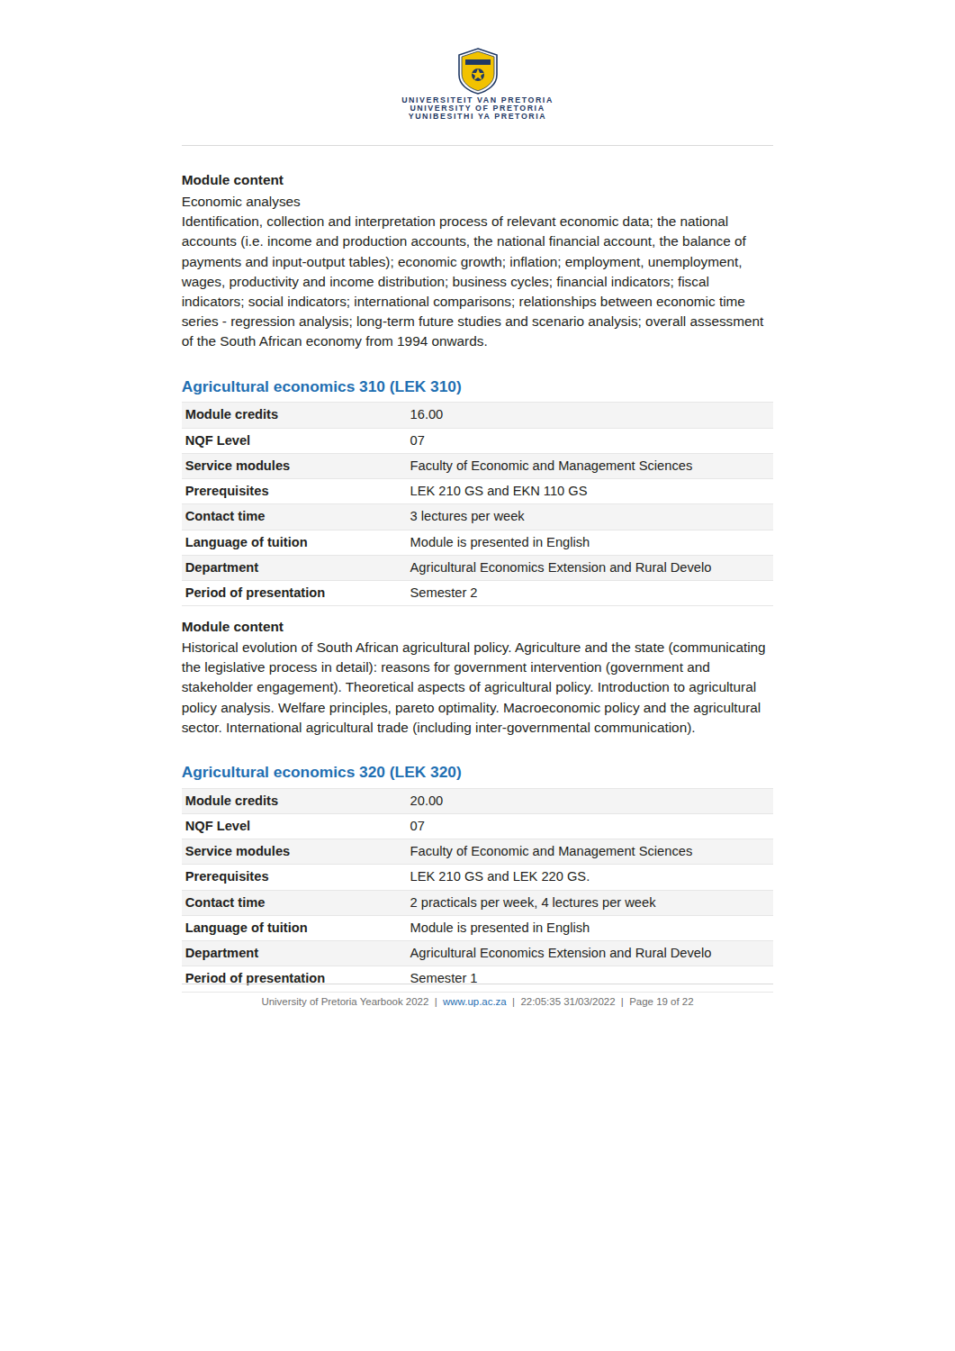Universiteit van Pretoria University of Pretoria Yunibesithi ya Pretoria
Module content
Economic analyses
Identification, collection and interpretation process of relevant economic data; the national accounts (i.e. income and production accounts, the national financial account, the balance of payments and input-output tables); economic growth; inflation; employment, unemployment, wages, productivity and income distribution; business cycles; financial indicators; fiscal indicators; social indicators; international comparisons; relationships between economic time series - regression analysis; long-term future studies and scenario analysis; overall assessment of the South African economy from 1994 onwards.
Agricultural economics 310 (LEK 310)
| Module credits | 16.00 |
| NQF Level | 07 |
| Service modules | Faculty of Economic and Management Sciences |
| Prerequisites | LEK 210 GS and EKN 110 GS |
| Contact time | 3 lectures per week |
| Language of tuition | Module is presented in English |
| Department | Agricultural Economics Extension and Rural Develo |
| Period of presentation | Semester 2 |
Module content
Historical evolution of South African agricultural policy. Agriculture and the state (communicating the legislative process in detail): reasons for government intervention (government and stakeholder engagement). Theoretical aspects of agricultural policy. Introduction to agricultural policy analysis. Welfare principles, pareto optimality. Macroeconomic policy and the agricultural sector. International agricultural trade (including inter-governmental communication).
Agricultural economics 320 (LEK 320)
| Module credits | 20.00 |
| NQF Level | 07 |
| Service modules | Faculty of Economic and Management Sciences |
| Prerequisites | LEK 210 GS and LEK 220 GS. |
| Contact time | 2 practicals per week, 4 lectures per week |
| Language of tuition | Module is presented in English |
| Department | Agricultural Economics Extension and Rural Develo |
| Period of presentation | Semester 1 |
University of Pretoria Yearbook 2022 | www.up.ac.za | 22:05:35 31/03/2022 | Page 19 of 22